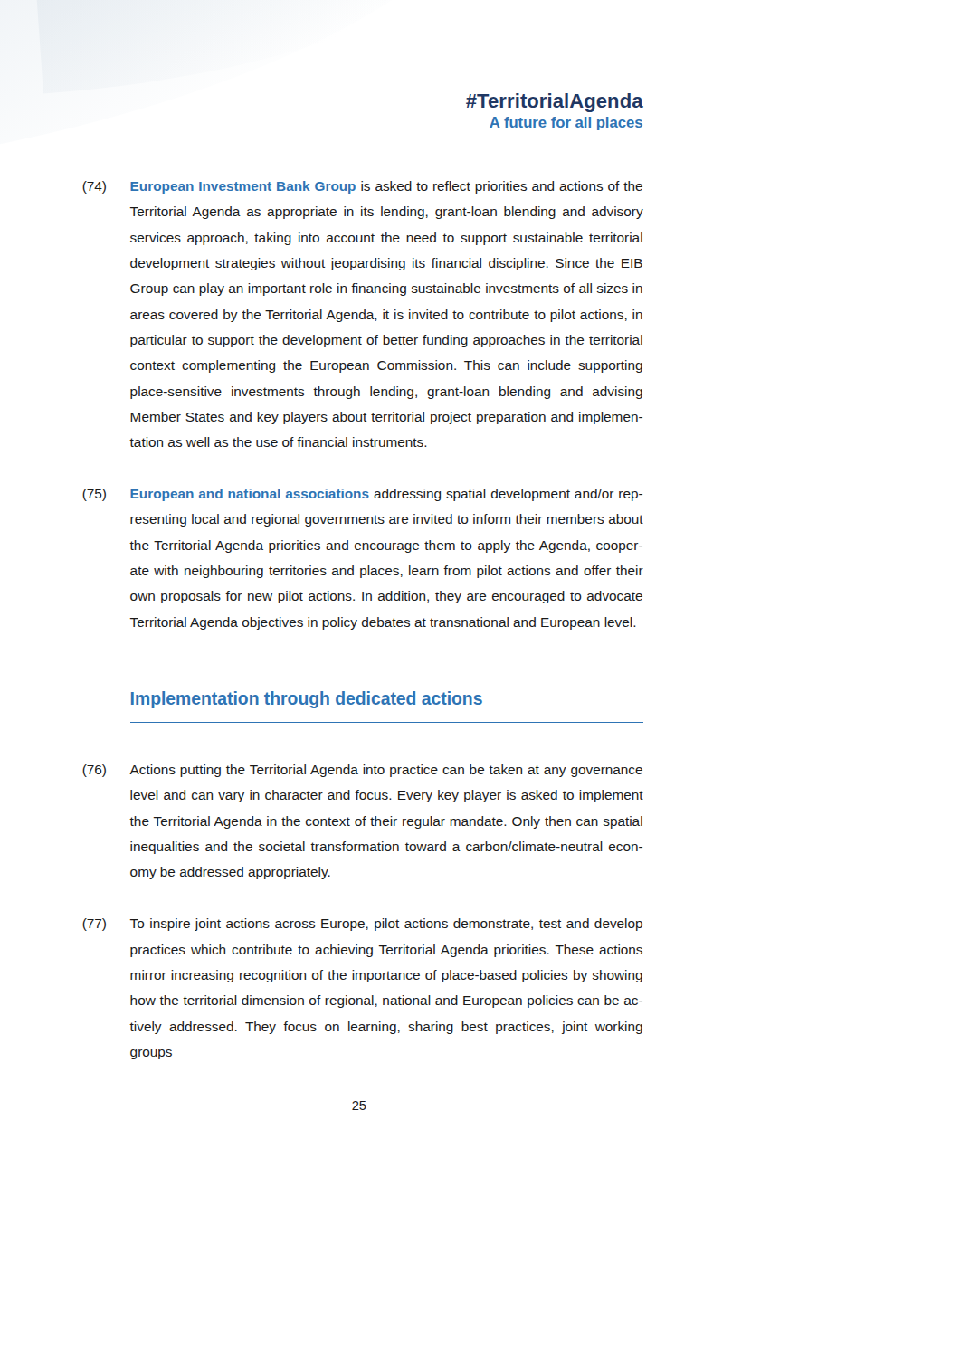#TerritorialAgenda
A future for all places
(74)
European Investment Bank Group is asked to reflect priorities and actions of the Territorial Agenda as appropriate in its lending, grant-loan blending and advisory services approach, taking into account the need to support sustainable territorial development strategies without jeopardising its financial discipline. Since the EIB Group can play an important role in financing sustainable investments of all sizes in areas covered by the Territorial Agenda, it is invited to contribute to pilot actions, in particular to support the development of better funding approaches in the territorial context complementing the European Commission. This can include supporting place-sensitive investments through lending, grant-loan blending and advising Member States and key players about territorial project preparation and implementation as well as the use of financial instruments.
(75)
European and national associations addressing spatial development and/or representing local and regional governments are invited to inform their members about the Territorial Agenda priorities and encourage them to apply the Agenda, cooperate with neighbouring territories and places, learn from pilot actions and offer their own proposals for new pilot actions. In addition, they are encouraged to advocate Territorial Agenda objectives in policy debates at transnational and European level.
Implementation through dedicated actions
(76)
Actions putting the Territorial Agenda into practice can be taken at any governance level and can vary in character and focus. Every key player is asked to implement the Territorial Agenda in the context of their regular mandate. Only then can spatial inequalities and the societal transformation toward a carbon/climate-neutral economy be addressed appropriately.
(77)
To inspire joint actions across Europe, pilot actions demonstrate, test and develop practices which contribute to achieving Territorial Agenda priorities. These actions mirror increasing recognition of the importance of place-based policies by showing how the territorial dimension of regional, national and European policies can be actively addressed. They focus on learning, sharing best practices, joint working groups
25